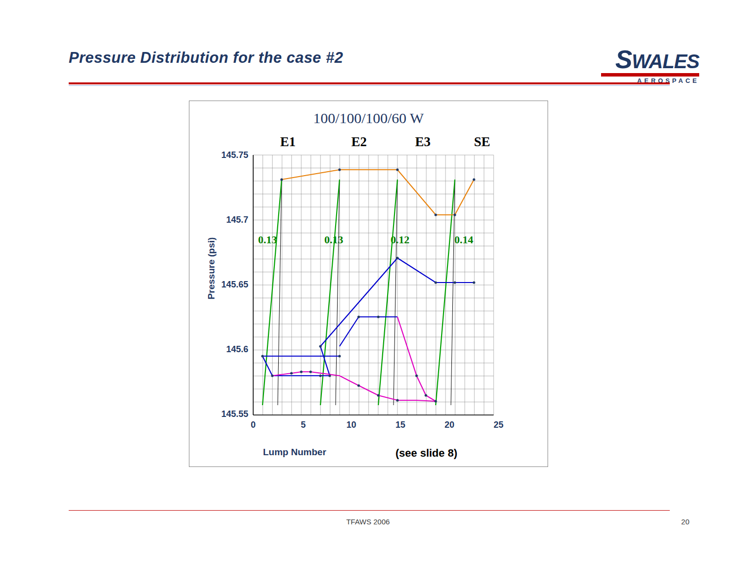Pressure Distribution for the case #2
SWALES
AEROSPACE
100/100/100/60 W
E1
E2
E3
SE
Pressure (psi)
145.75
145.7
145.65
145.6
145.55
0
5
10
15
20
25
Lump Number
(see slide 8)
0.13
0.13
0.12
0.14
TFAWS 2006
20